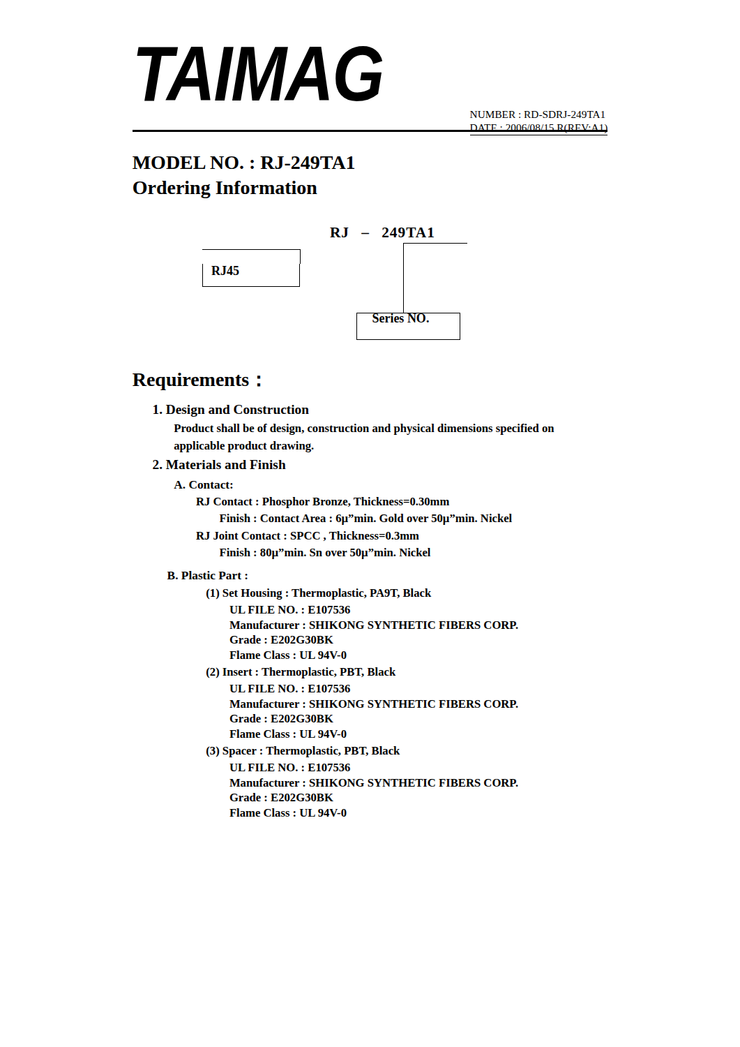TAIMAG
NUMBER : RD-SDRJ-249TA1
DATE : 2006/08/15 R(REV:A1)
MODEL NO. : RJ-249TA1
Ordering Information
RJ–249TA1
RJ45
Series NO.
Requirements：
1. Design and Construction
Product shall be of design, construction and physical dimensions specified on
applicable product drawing.
2. Materials and Finish
A. Contact:
RJ Contact : Phosphor Bronze, Thickness=0.30mm
Finish : Contact Area : 6µ”min. Gold over 50µ”min. Nickel
RJ Joint Contact : SPCC , Thickness=0.3mm
Finish : 80µ”min. Sn over 50µ”min. Nickel
B. Plastic Part :
(1) Set Housing : Thermoplastic, PA9T, Black
UL FILE NO. : E107536
Manufacturer : SHIKONG SYNTHETIC FIBERS CORP.
Grade : E202G30BK
Flame Class : UL 94V-0
(2) Insert : Thermoplastic, PBT, Black
UL FILE NO. : E107536
Manufacturer : SHIKONG SYNTHETIC FIBERS CORP.
Grade : E202G30BK
Flame Class : UL 94V-0
(3) Spacer : Thermoplastic, PBT, Black
UL FILE NO. : E107536
Manufacturer : SHIKONG SYNTHETIC FIBERS CORP.
Grade : E202G30BK
Flame Class : UL 94V-0